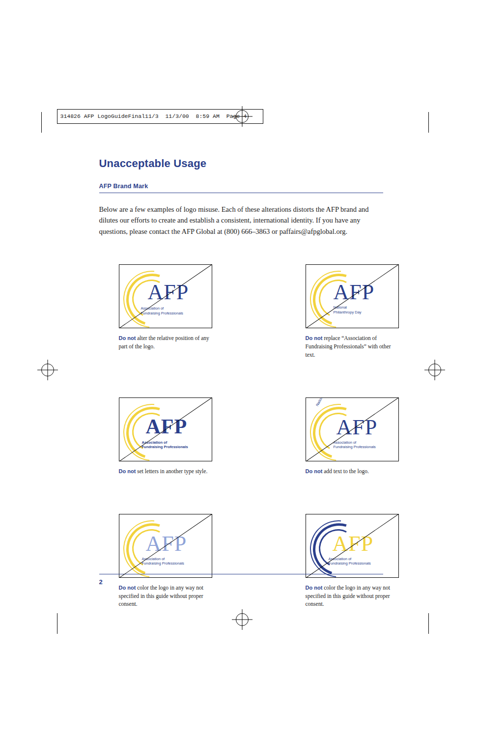314826 AFP LogoGuideFinal11/3 11/3/00 8:59 AM Page 4
Unacceptable Usage
AFP Brand Mark
Below are a few examples of logo misuse. Each of these alterations distorts the AFP brand and dilutes our efforts to create and establish a consistent, international identity. If you have any questions, please contact the AFP Global at (800) 666–3863 or paffairs@afpglobal.org.
AFP
Association of
Fundraising Professionals
Do not alter the relative position of any part of the logo.
AFP
National
Philanthropy Day
Do not replace “Association of Fundraising Professionals” with other text.
AFP
Association of
Fundraising Professionals
Do not set letters in another type style.
National Philanthropy Day
AFP
Association of
Fundraising Professionals
Do not add text to the logo.
AFP
Association of
Fundraising Professionals
Do not color the logo in any way not specified in this guide without proper consent.
AFP
Association of
Fundraising Professionals
Do not color the logo in any way not specified in this guide without proper consent.
2